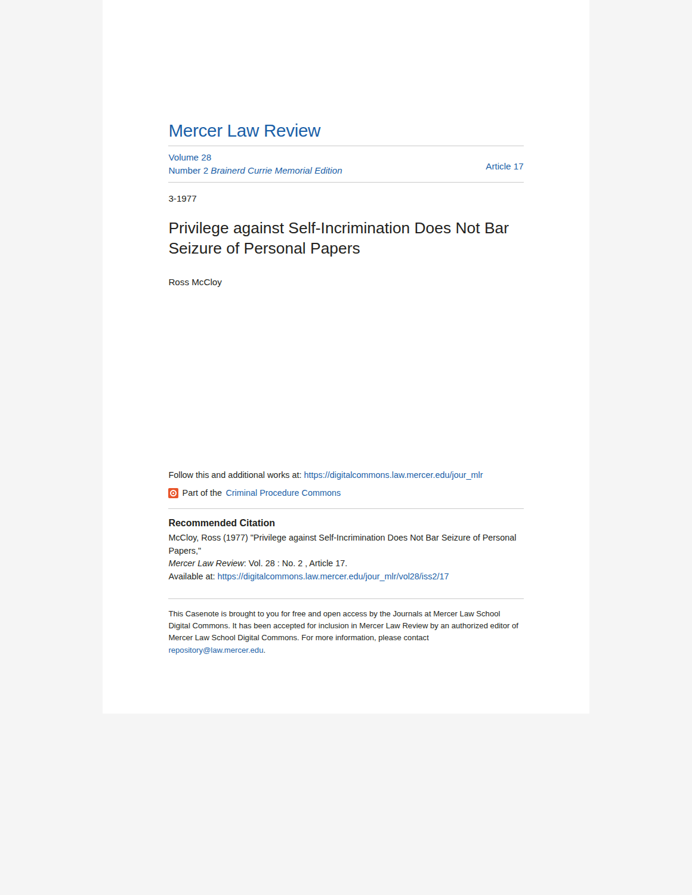Mercer Law Review
Volume 28 Number 2 Brainerd Currie Memorial Edition
Article 17
3-1977
Privilege against Self-Incrimination Does Not Bar Seizure of Personal Papers
Ross McCloy
Follow this and additional works at: https://digitalcommons.law.mercer.edu/jour_mlr
Part of the Criminal Procedure Commons
Recommended Citation
McCloy, Ross (1977) "Privilege against Self-Incrimination Does Not Bar Seizure of Personal Papers,"
Mercer Law Review: Vol. 28 : No. 2 , Article 17.
Available at: https://digitalcommons.law.mercer.edu/jour_mlr/vol28/iss2/17
This Casenote is brought to you for free and open access by the Journals at Mercer Law School Digital Commons. It has been accepted for inclusion in Mercer Law Review by an authorized editor of Mercer Law School Digital Commons. For more information, please contact repository@law.mercer.edu.